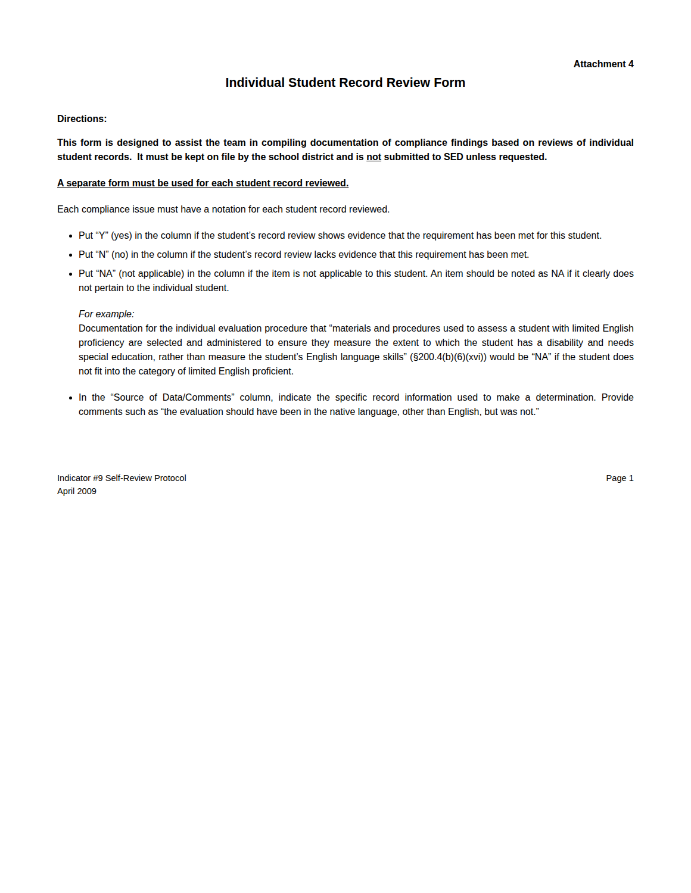Attachment 4
Individual Student Record Review Form
Directions:
This form is designed to assist the team in compiling documentation of compliance findings based on reviews of individual student records. It must be kept on file by the school district and is not submitted to SED unless requested.
A separate form must be used for each student record reviewed.
Each compliance issue must have a notation for each student record reviewed.
Put “Y” (yes) in the column if the student’s record review shows evidence that the requirement has been met for this student.
Put “N” (no) in the column if the student’s record review lacks evidence that this requirement has been met.
Put “NA” (not applicable) in the column if the item is not applicable to this student. An item should be noted as NA if it clearly does not pertain to the individual student.
For example:
Documentation for the individual evaluation procedure that “materials and procedures used to assess a student with limited English proficiency are selected and administered to ensure they measure the extent to which the student has a disability and needs special education, rather than measure the student’s English language skills” (§200.4(b)(6)(xvi)) would be “NA” if the student does not fit into the category of limited English proficient.
In the “Source of Data/Comments” column, indicate the specific record information used to make a determination. Provide comments such as “the evaluation should have been in the native language, other than English, but was not.”
Indicator #9 Self-Review Protocol
April 2009
Page 1